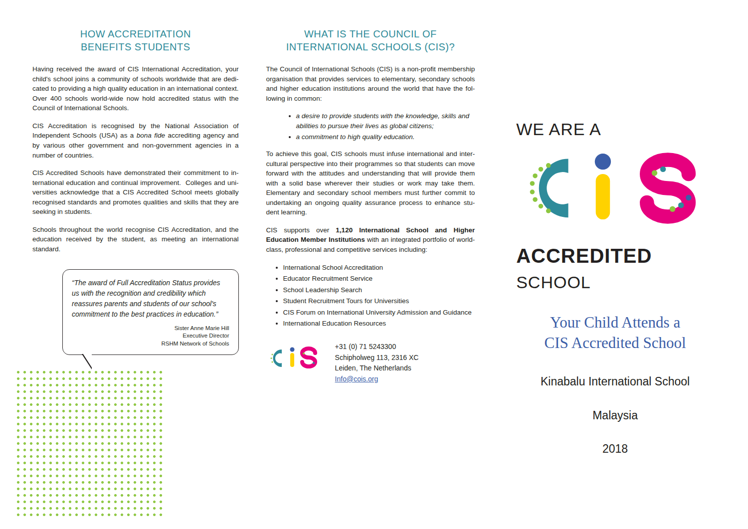HOW ACCREDITATION
BENEFITS STUDENTS
Having received the award of CIS International Accreditation, your child's school joins a community of schools worldwide that are dedicated to providing a high quality education in an international context. Over 400 schools world-wide now hold accredited status with the Council of International Schools.
CIS Accreditation is recognised by the National Association of Independent Schools (USA) as a bona fide accrediting agency and by various other government and non-government agencies in a number of countries.
CIS Accredited Schools have demonstrated their commitment to international education and continual improvement. Colleges and universities acknowledge that a CIS Accredited School meets globally recognised standards and promotes qualities and skills that they are seeking in students.
Schools throughout the world recognise CIS Accreditation, and the education received by the student, as meeting an international standard.
“The award of Full Accreditation Status provides us with the recognition and credibility which reassures parents and students of our school's commitment to the best practices in education.”
Sister Anne Marie Hill
Executive Director
RSHM Network of Schools
WHAT IS THE COUNCIL OF
INTERNATIONAL SCHOOLS (CIS)?
The Council of International Schools (CIS) is a non-profit membership organisation that provides services to elementary, secondary schools and higher education institutions around the world that have the following in common:
a desire to provide students with the knowledge, skills and abilities to pursue their lives as global citizens;
a commitment to high quality education.
To achieve this goal, CIS schools must infuse international and intercultural perspective into their programmes so that students can move forward with the attitudes and understanding that will provide them with a solid base wherever their studies or work may take them. Elementary and secondary school members must further commit to undertaking an ongoing quality assurance process to enhance student learning.
CIS supports over 1,120 International School and Higher Education Member Institutions with an integrated portfolio of world-class, professional and competitive services including:
International School Accreditation
Educator Recruitment Service
School Leadership Search
Student Recruitment Tours for Universities
CIS Forum on International University Admission and Guidance
International Education Resources
+31 (0) 71 5243300
Schipholweg 113, 2316 XC
Leiden, The Netherlands
Info@cois.org
WE ARE A
ACCREDITED
SCHOOL
Your Child Attends a
CIS Accredited School
Kinabalu International School
Malaysia
2018